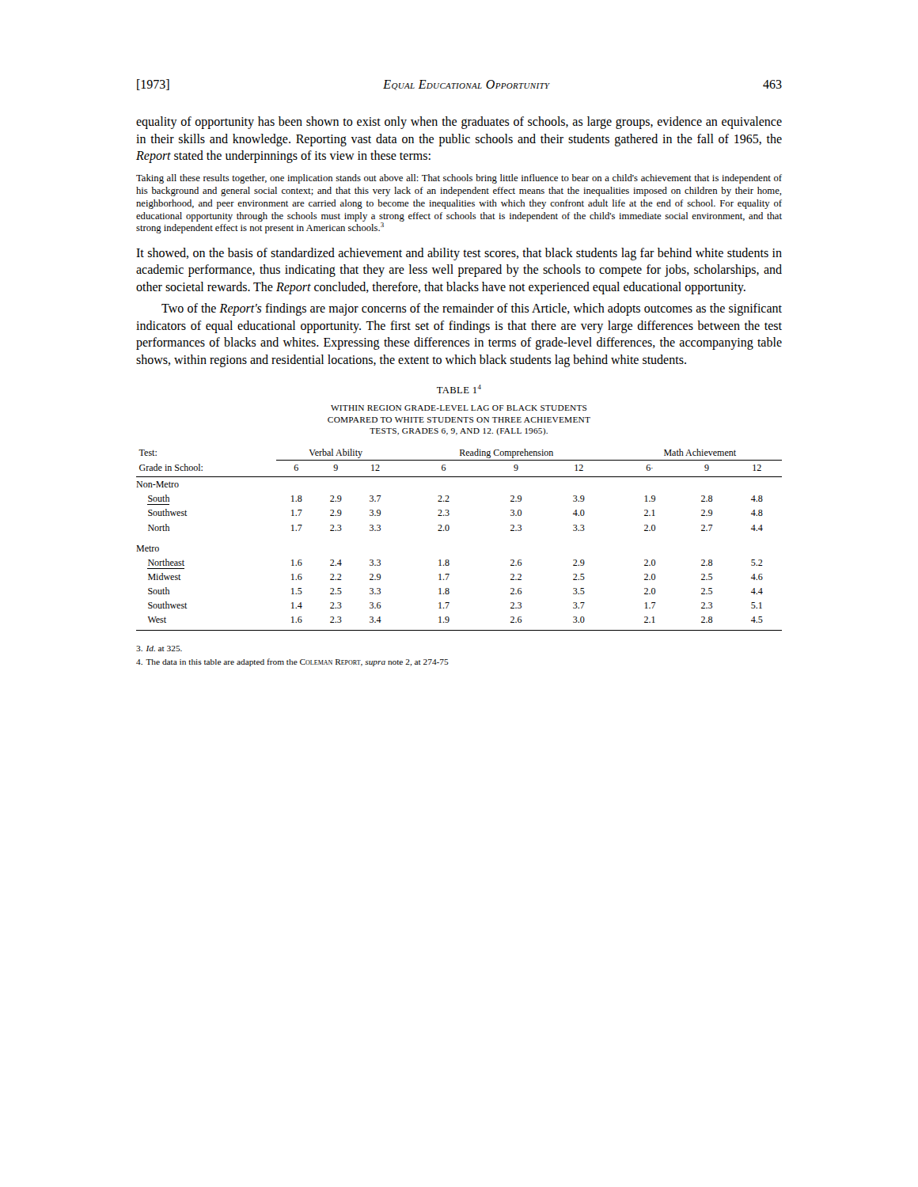[1973] Equal Educational Opportunity 463
equality of opportunity has been shown to exist only when the graduates of schools, as large groups, evidence an equivalence in their skills and knowledge. Reporting vast data on the public schools and their students gathered in the fall of 1965, the Report stated the underpinnings of its view in these terms:
Taking all these results together, one implication stands out above all: That schools bring little influence to bear on a child's achievement that is independent of his background and general social context; and that this very lack of an independent effect means that the inequalities imposed on children by their home, neighborhood, and peer environment are carried along to become the inequalities with which they confront adult life at the end of school. For equality of educational opportunity through the schools must imply a strong effect of schools that is independent of the child's immediate social environment, and that strong independent effect is not present in American schools.3
It showed, on the basis of standardized achievement and ability test scores, that black students lag far behind white students in academic performance, thus indicating that they are less well prepared by the schools to compete for jobs, scholarships, and other societal rewards. The Report concluded, therefore, that blacks have not experienced equal educational opportunity.
Two of the Report's findings are major concerns of the remainder of this Article, which adopts outcomes as the significant indicators of equal educational opportunity. The first set of findings is that there are very large differences between the test performances of blacks and whites. Expressing these differences in terms of grade-level differences, the accompanying table shows, within regions and residential locations, the extent to which black students lag behind white students.
TABLE 14
WITHIN REGION GRADE-LEVEL LAG OF BLACK STUDENTS
COMPARED TO WHITE STUDENTS ON THREE ACHIEVEMENT
TESTS, GRADES 6, 9, AND 12. (FALL 1965).
| Test: | Verbal Ability | Reading Comprehension | Math Achievement |
| --- | --- | --- | --- |
| Grade in School: | 6 | 9 | 12 | 6 | 9 | 12 | 6 · | 9 | 12 |
| Non-Metro | | | | | | | | | |
| South | 1.8 | 2.9 | 3.7 | 2.2 | 2.9 | 3.9 | 1.9 | 2.8 | 4.8 |
| Southwest | 1.7 | 2.9 | 3.9 | 2.3 | 3.0 | 4.0 | 2.1 | 2.9 | 4.8 |
| North | 1.7 | 2.3 | 3.3 | 2.0 | 2.3 | 3.3 | 2.0 | 2.7 | 4.4 |
| Metro | | | | | | | | | |
| Northeast | 1.6 | 2.4 | 3.3 | 1.8 | 2.6 | 2.9 | 2.0 | 2.8 | 5.2 |
| Midwest | 1.6 | 2.2 | 2.9 | 1.7 | 2.2 | 2.5 | 2.0 | 2.5 | 4.6 |
| South | 1.5 | 2.5 | 3.3 | 1.8 | 2.6 | 3.5 | 2.0 | 2.5 | 4.4 |
| Southwest | 1.4 | 2.3 | 3.6 | 1.7 | 2.3 | 3.7 | 1.7 | 2.3 | 5.1 |
| West | 1.6 | 2.3 | 3.4 | 1.9 | 2.6 | 3.0 | 2.1 | 2.8 | 4.5 |
3. Id. at 325.
4. The data in this table are adapted from the Coleman Report, supra note 2, at 274-75